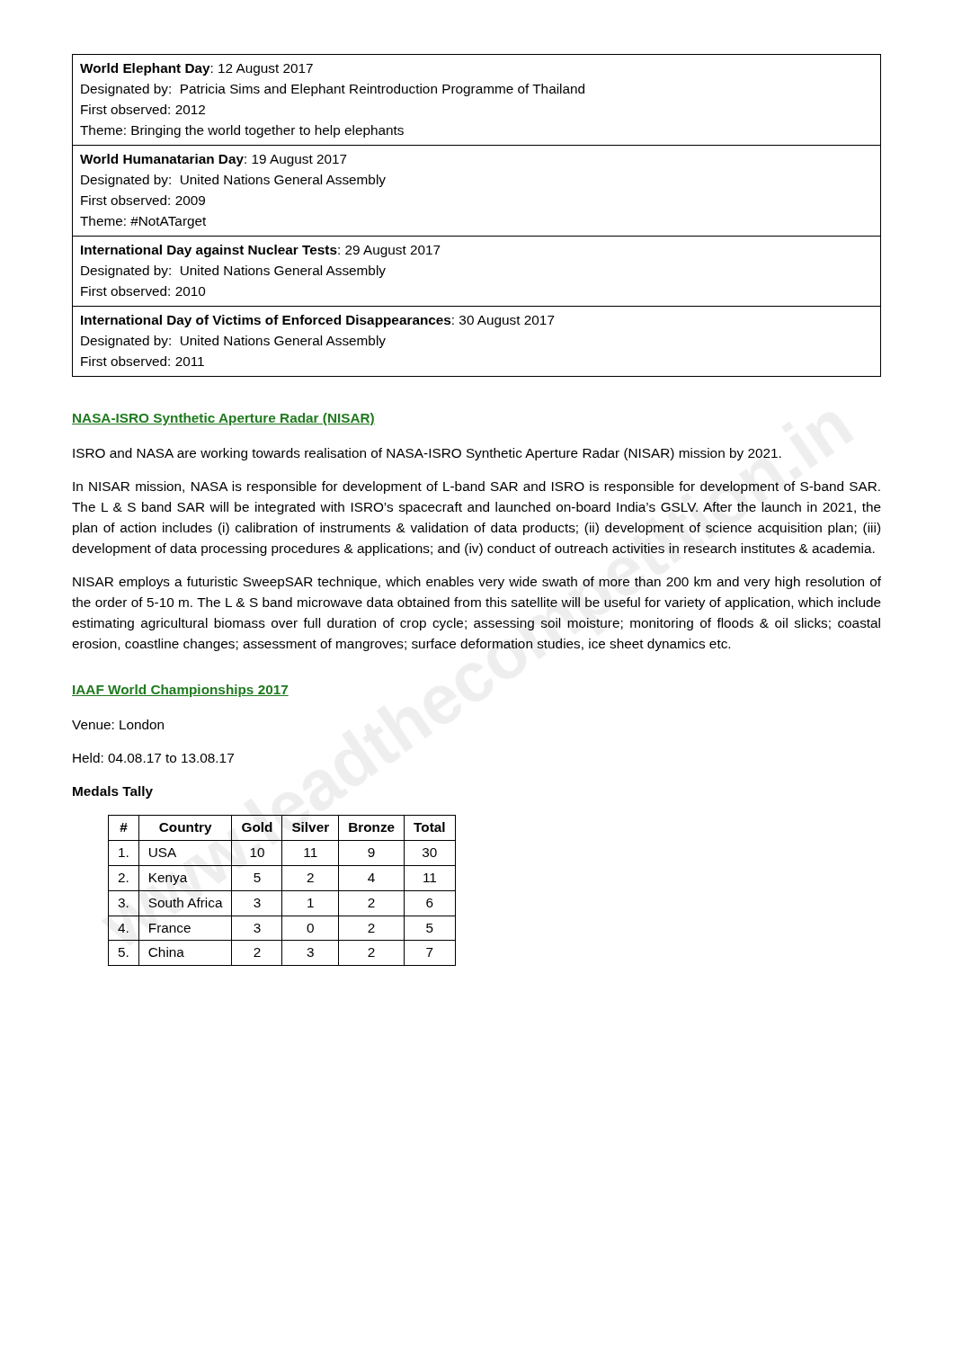www.leadthecompetition.in
| World Elephant Day : 12 August 2017 Designated by: Patricia Sims and Elephant Reintroduction Programme of Thailand First observed: 2012 Theme: Bringing the world together to help elephants |
| World Humanatarian Day : 19 August 2017 Designated by: United Nations General Assembly First observed: 2009 Theme: #NotATarget |
| International Day against Nuclear Tests : 29 August 2017 Designated by: United Nations General Assembly First observed: 2010 |
| International Day of Victims of Enforced Disappearances : 30 August 2017 Designated by: United Nations General Assembly First observed: 2011 |
NASA-ISRO Synthetic Aperture Radar (NISAR)
ISRO and NASA are working towards realisation of NASA-ISRO Synthetic Aperture Radar (NISAR) mission by 2021.
In NISAR mission, NASA is responsible for development of L-band SAR and ISRO is responsible for development of S-band SAR. The L & S band SAR will be integrated with ISRO’s spacecraft and launched on-board India’s GSLV. After the launch in 2021, the plan of action includes (i) calibration of instruments & validation of data products; (ii) development of science acquisition plan; (iii) development of data processing procedures & applications; and (iv) conduct of outreach activities in research institutes & academia.
NISAR employs a futuristic SweepSAR technique, which enables very wide swath of more than 200 km and very high resolution of the order of 5-10 m. The L & S band microwave data obtained from this satellite will be useful for variety of application, which include estimating agricultural biomass over full duration of crop cycle; assessing soil moisture; monitoring of floods & oil slicks; coastal erosion, coastline changes; assessment of mangroves; surface deformation studies, ice sheet dynamics etc.
IAAF World Championships 2017
Venue: London
Held: 04.08.17 to 13.08.17
Medals Tally
| # | Country | Gold | Silver | Bronze | Total |
| --- | --- | --- | --- | --- | --- |
| 1. | USA | 10 | 11 | 9 | 30 |
| 2. | Kenya | 5 | 2 | 4 | 11 |
| 3. | South Africa | 3 | 1 | 2 | 6 |
| 4. | France | 3 | 0 | 2 | 5 |
| 5. | China | 2 | 3 | 2 | 7 |